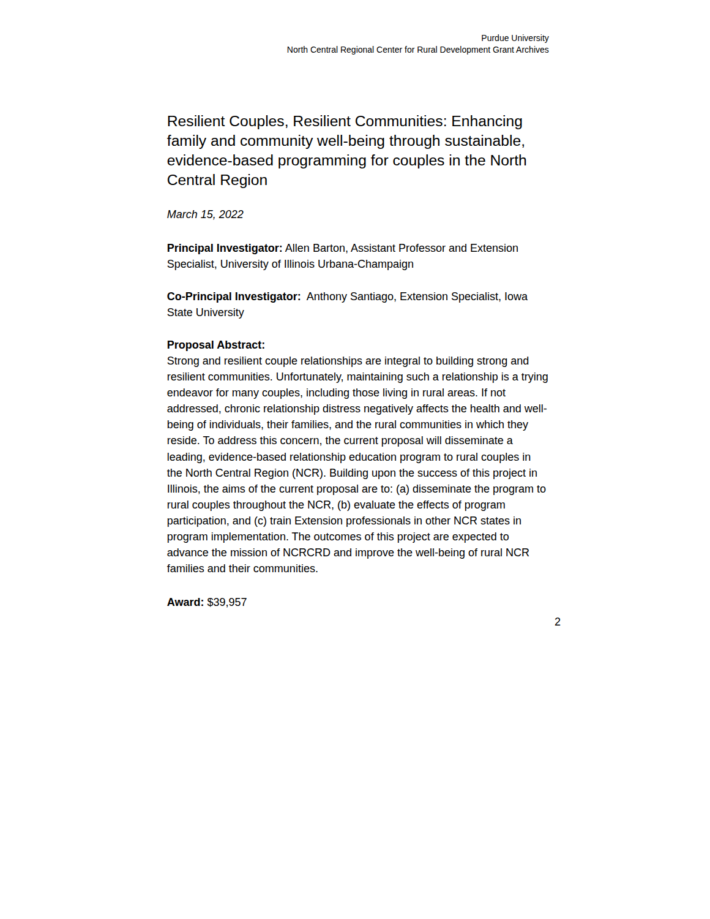Purdue University
North Central Regional Center for Rural Development Grant Archives
Resilient Couples, Resilient Communities: Enhancing family and community well-being through sustainable, evidence-based programming for couples in the North Central Region
March 15, 2022
Principal Investigator: Allen Barton, Assistant Professor and Extension Specialist, University of Illinois Urbana-Champaign
Co-Principal Investigator: Anthony Santiago, Extension Specialist, Iowa State University
Proposal Abstract:
Strong and resilient couple relationships are integral to building strong and resilient communities. Unfortunately, maintaining such a relationship is a trying endeavor for many couples, including those living in rural areas. If not addressed, chronic relationship distress negatively affects the health and well-being of individuals, their families, and the rural communities in which they reside. To address this concern, the current proposal will disseminate a leading, evidence-based relationship education program to rural couples in the North Central Region (NCR). Building upon the success of this project in Illinois, the aims of the current proposal are to: (a) disseminate the program to rural couples throughout the NCR, (b) evaluate the effects of program participation, and (c) train Extension professionals in other NCR states in program implementation. The outcomes of this project are expected to advance the mission of NCRCRD and improve the well-being of rural NCR families and their communities.
Award: $39,957
2